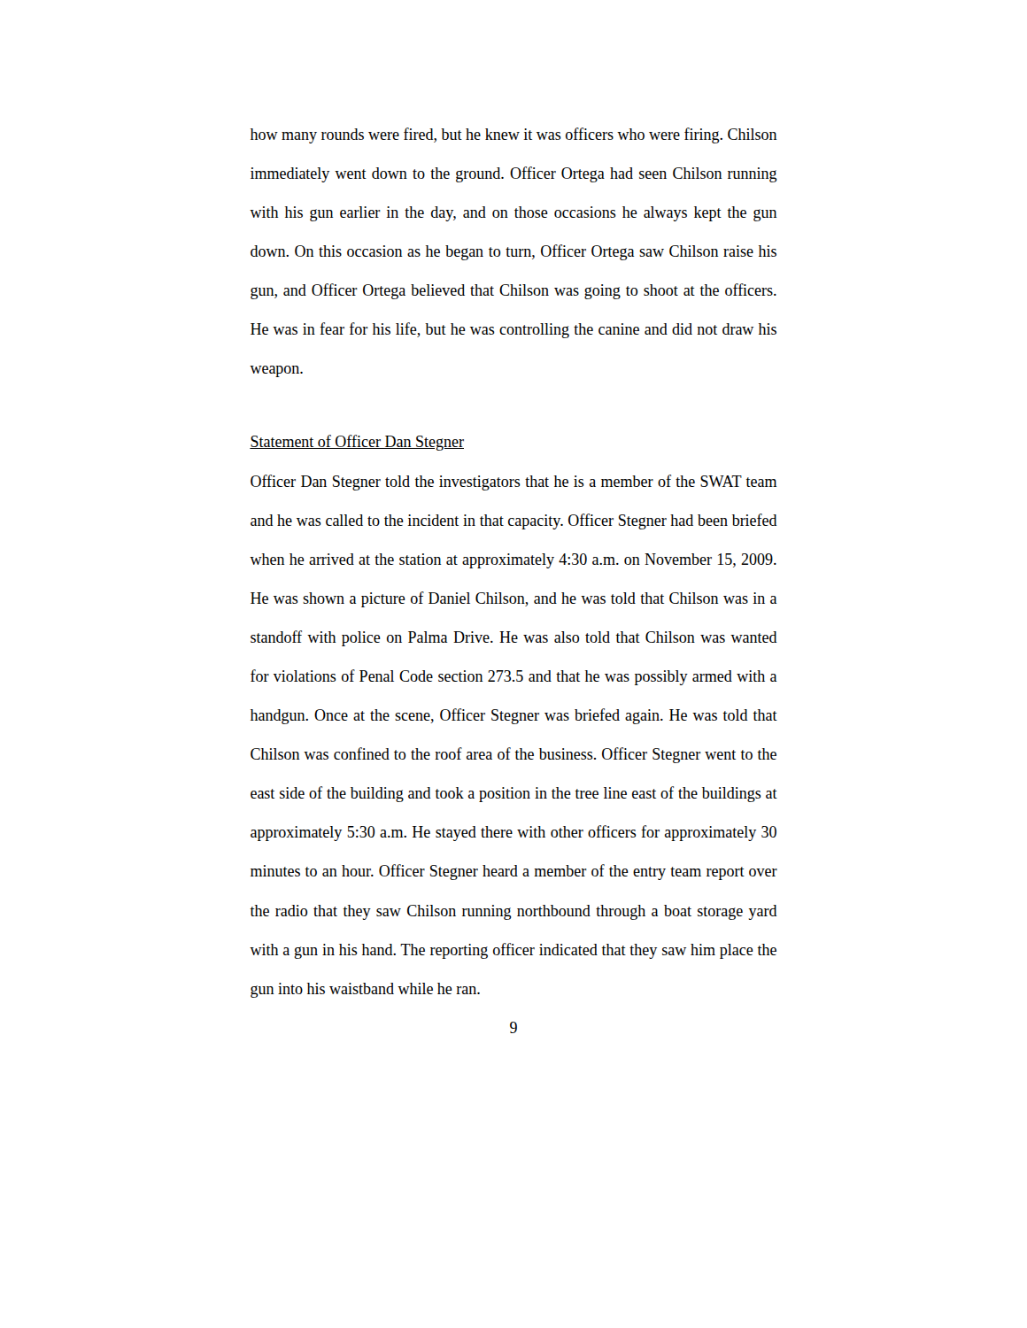how many rounds were fired, but he knew it was officers who were firing. Chilson immediately went down to the ground. Officer Ortega had seen Chilson running with his gun earlier in the day, and on those occasions he always kept the gun down. On this occasion as he began to turn, Officer Ortega saw Chilson raise his gun, and Officer Ortega believed that Chilson was going to shoot at the officers. He was in fear for his life, but he was controlling the canine and did not draw his weapon.
Statement of Officer Dan Stegner
Officer Dan Stegner told the investigators that he is a member of the SWAT team and he was called to the incident in that capacity. Officer Stegner had been briefed when he arrived at the station at approximately 4:30 a.m. on November 15, 2009. He was shown a picture of Daniel Chilson, and he was told that Chilson was in a standoff with police on Palma Drive. He was also told that Chilson was wanted for violations of Penal Code section 273.5 and that he was possibly armed with a handgun. Once at the scene, Officer Stegner was briefed again. He was told that Chilson was confined to the roof area of the business. Officer Stegner went to the east side of the building and took a position in the tree line east of the buildings at approximately 5:30 a.m. He stayed there with other officers for approximately 30 minutes to an hour. Officer Stegner heard a member of the entry team report over the radio that they saw Chilson running northbound through a boat storage yard with a gun in his hand. The reporting officer indicated that they saw him place the gun into his waistband while he ran.
9